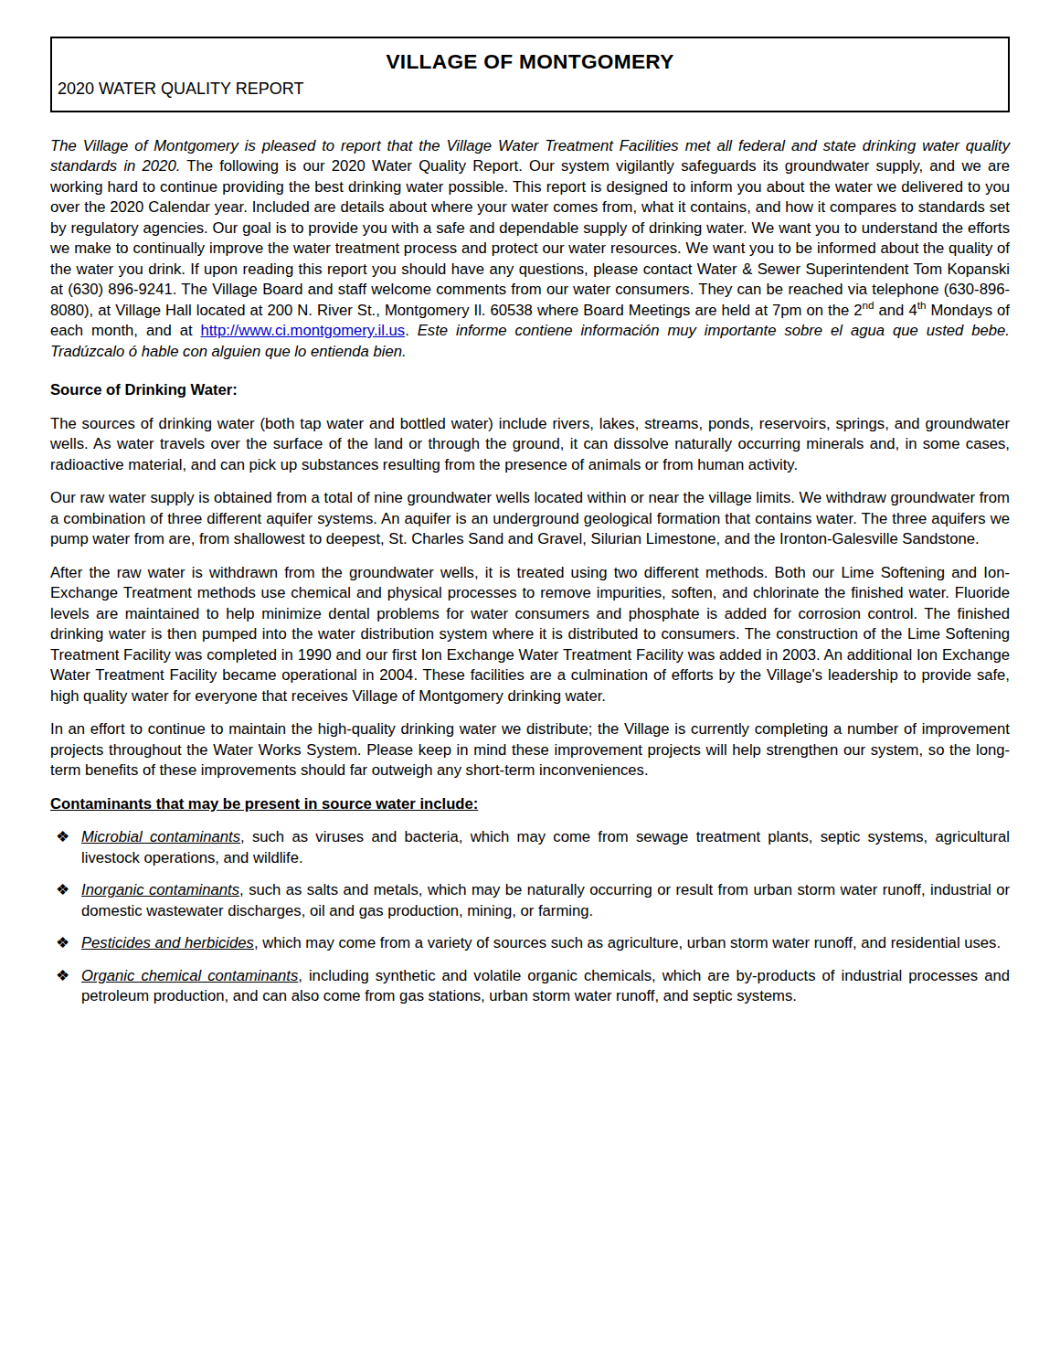VILLAGE OF MONTGOMERY
2020 WATER QUALITY REPORT
The Village of Montgomery is pleased to report that the Village Water Treatment Facilities met all federal and state drinking water quality standards in 2020. The following is our 2020 Water Quality Report. Our system vigilantly safeguards its groundwater supply, and we are working hard to continue providing the best drinking water possible. This report is designed to inform you about the water we delivered to you over the 2020 Calendar year. Included are details about where your water comes from, what it contains, and how it compares to standards set by regulatory agencies. Our goal is to provide you with a safe and dependable supply of drinking water. We want you to understand the efforts we make to continually improve the water treatment process and protect our water resources. We want you to be informed about the quality of the water you drink. If upon reading this report you should have any questions, please contact Water & Sewer Superintendent Tom Kopanski at (630) 896-9241. The Village Board and staff welcome comments from our water consumers. They can be reached via telephone (630-896-8080), at Village Hall located at 200 N. River St., Montgomery Il. 60538 where Board Meetings are held at 7pm on the 2nd and 4th Mondays of each month, and at http://www.ci.montgomery.il.us. Este informe contiene información muy importante sobre el agua que usted bebe. Tradúzcalo ó hable con alguien que lo entienda bien.
Source of Drinking Water:
The sources of drinking water (both tap water and bottled water) include rivers, lakes, streams, ponds, reservoirs, springs, and groundwater wells. As water travels over the surface of the land or through the ground, it can dissolve naturally occurring minerals and, in some cases, radioactive material, and can pick up substances resulting from the presence of animals or from human activity.
Our raw water supply is obtained from a total of nine groundwater wells located within or near the village limits. We withdraw groundwater from a combination of three different aquifer systems. An aquifer is an underground geological formation that contains water. The three aquifers we pump water from are, from shallowest to deepest, St. Charles Sand and Gravel, Silurian Limestone, and the Ironton-Galesville Sandstone.
After the raw water is withdrawn from the groundwater wells, it is treated using two different methods. Both our Lime Softening and Ion-Exchange Treatment methods use chemical and physical processes to remove impurities, soften, and chlorinate the finished water. Fluoride levels are maintained to help minimize dental problems for water consumers and phosphate is added for corrosion control. The finished drinking water is then pumped into the water distribution system where it is distributed to consumers. The construction of the Lime Softening Treatment Facility was completed in 1990 and our first Ion Exchange Water Treatment Facility was added in 2003. An additional Ion Exchange Water Treatment Facility became operational in 2004. These facilities are a culmination of efforts by the Village's leadership to provide safe, high quality water for everyone that receives Village of Montgomery drinking water.
In an effort to continue to maintain the high-quality drinking water we distribute; the Village is currently completing a number of improvement projects throughout the Water Works System. Please keep in mind these improvement projects will help strengthen our system, so the long-term benefits of these improvements should far outweigh any short-term inconveniences.
Contaminants that may be present in source water include:
Microbial contaminants, such as viruses and bacteria, which may come from sewage treatment plants, septic systems, agricultural livestock operations, and wildlife.
Inorganic contaminants, such as salts and metals, which may be naturally occurring or result from urban storm water runoff, industrial or domestic wastewater discharges, oil and gas production, mining, or farming.
Pesticides and herbicides, which may come from a variety of sources such as agriculture, urban storm water runoff, and residential uses.
Organic chemical contaminants, including synthetic and volatile organic chemicals, which are by-products of industrial processes and petroleum production, and can also come from gas stations, urban storm water runoff, and septic systems.